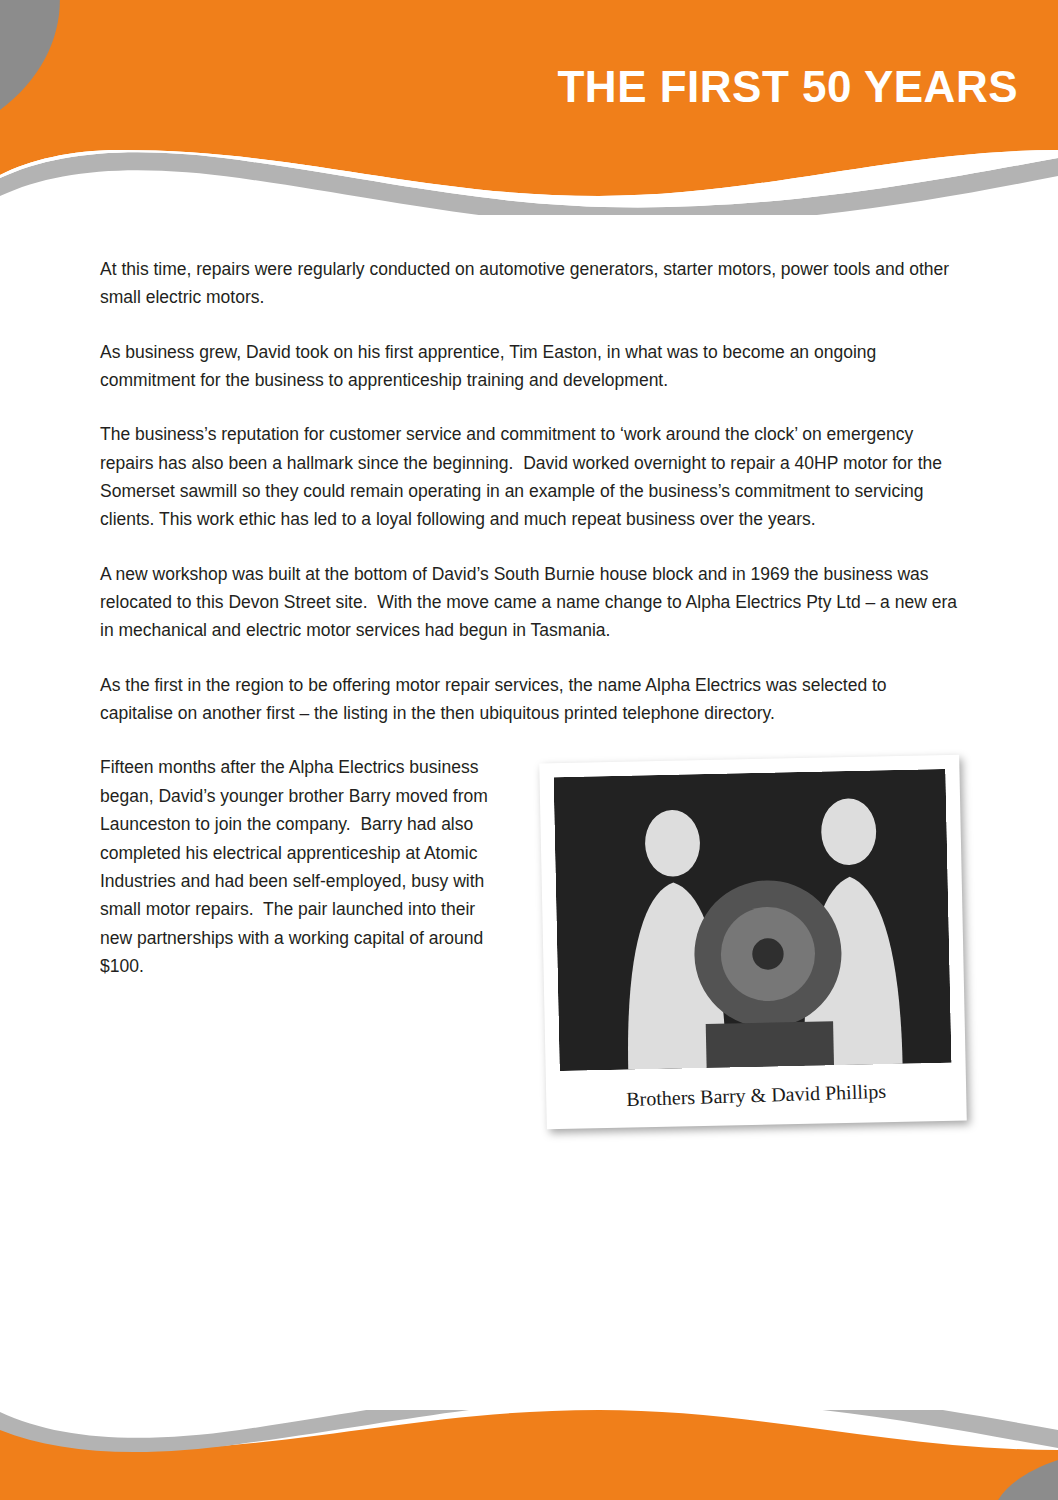THE FIRST 50 YEARS
At this time, repairs were regularly conducted on automotive generators, starter motors, power tools and other small electric motors.
As business grew, David took on his first apprentice, Tim Easton, in what was to become an ongoing commitment for the business to apprenticeship training and development.
The business’s reputation for customer service and commitment to ‘work around the clock’ on emergency repairs has also been a hallmark since the beginning. David worked overnight to repair a 40HP motor for the Somerset sawmill so they could remain operating in an example of the business’s commitment to servicing clients. This work ethic has led to a loyal following and much repeat business over the years.
A new workshop was built at the bottom of David’s South Burnie house block and in 1969 the business was relocated to this Devon Street site. With the move came a name change to Alpha Electrics Pty Ltd – a new era in mechanical and electric motor services had begun in Tasmania.
As the first in the region to be offering motor repair services, the name Alpha Electrics was selected to capitalise on another first – the listing in the then ubiquitous printed telephone directory.
Brothers Barry & David Phillips
Fifteen months after the Alpha Electrics business began, David’s younger brother Barry moved from Launceston to join the company. Barry had also completed his electrical apprenticeship at Atomic Industries and had been self-employed, busy with small motor repairs. The pair launched into their new partnerships with a working capital of around $100.